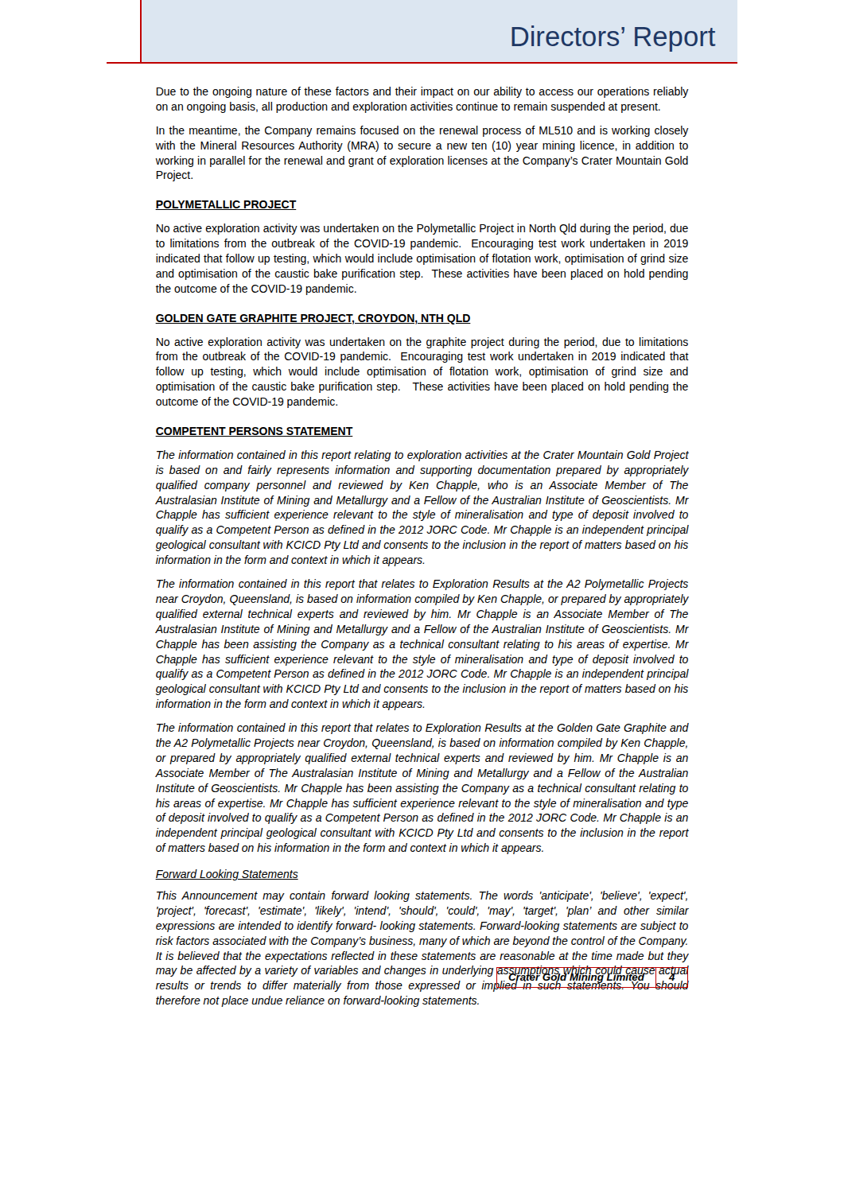Directors’ Report
Due to the ongoing nature of these factors and their impact on our ability to access our operations reliably on an ongoing basis, all production and exploration activities continue to remain suspended at present.
In the meantime, the Company remains focused on the renewal process of ML510 and is working closely with the Mineral Resources Authority (MRA) to secure a new ten (10) year mining licence, in addition to working in parallel for the renewal and grant of exploration licenses at the Company’s Crater Mountain Gold Project.
POLYMETALLIC PROJECT
No active exploration activity was undertaken on the Polymetallic Project in North Qld during the period, due to limitations from the outbreak of the COVID-19 pandemic. Encouraging test work undertaken in 2019 indicated that follow up testing, which would include optimisation of flotation work, optimisation of grind size and optimisation of the caustic bake purification step. These activities have been placed on hold pending the outcome of the COVID-19 pandemic.
GOLDEN GATE GRAPHITE PROJECT, CROYDON, NTH QLD
No active exploration activity was undertaken on the graphite project during the period, due to limitations from the outbreak of the COVID-19 pandemic. Encouraging test work undertaken in 2019 indicated that follow up testing, which would include optimisation of flotation work, optimisation of grind size and optimisation of the caustic bake purification step. These activities have been placed on hold pending the outcome of the COVID-19 pandemic.
COMPETENT PERSONS STATEMENT
The information contained in this report relating to exploration activities at the Crater Mountain Gold Project is based on and fairly represents information and supporting documentation prepared by appropriately qualified company personnel and reviewed by Ken Chapple, who is an Associate Member of The Australasian Institute of Mining and Metallurgy and a Fellow of the Australian Institute of Geoscientists. Mr Chapple has sufficient experience relevant to the style of mineralisation and type of deposit involved to qualify as a Competent Person as defined in the 2012 JORC Code. Mr Chapple is an independent principal geological consultant with KCICD Pty Ltd and consents to the inclusion in the report of matters based on his information in the form and context in which it appears.
The information contained in this report that relates to Exploration Results at the A2 Polymetallic Projects near Croydon, Queensland, is based on information compiled by Ken Chapple, or prepared by appropriately qualified external technical experts and reviewed by him. Mr Chapple is an Associate Member of The Australasian Institute of Mining and Metallurgy and a Fellow of the Australian Institute of Geoscientists. Mr Chapple has been assisting the Company as a technical consultant relating to his areas of expertise. Mr Chapple has sufficient experience relevant to the style of mineralisation and type of deposit involved to qualify as a Competent Person as defined in the 2012 JORC Code. Mr Chapple is an independent principal geological consultant with KCICD Pty Ltd and consents to the inclusion in the report of matters based on his information in the form and context in which it appears.
The information contained in this report that relates to Exploration Results at the Golden Gate Graphite and the A2 Polymetallic Projects near Croydon, Queensland, is based on information compiled by Ken Chapple, or prepared by appropriately qualified external technical experts and reviewed by him. Mr Chapple is an Associate Member of The Australasian Institute of Mining and Metallurgy and a Fellow of the Australian Institute of Geoscientists. Mr Chapple has been assisting the Company as a technical consultant relating to his areas of expertise. Mr Chapple has sufficient experience relevant to the style of mineralisation and type of deposit involved to qualify as a Competent Person as defined in the 2012 JORC Code. Mr Chapple is an independent principal geological consultant with KCICD Pty Ltd and consents to the inclusion in the report of matters based on his information in the form and context in which it appears.
Forward Looking Statements
This Announcement may contain forward looking statements. The words 'anticipate', 'believe', 'expect', 'project', 'forecast', 'estimate', 'likely', 'intend', 'should', 'could', 'may', 'target', 'plan’ and other similar expressions are intended to identify forward- looking statements. Forward-looking statements are subject to risk factors associated with the Company’s business, many of which are beyond the control of the Company. It is believed that the expectations reflected in these statements are reasonable at the time made but they may be affected by a variety of variables and changes in underlying assumptions which could cause actual results or trends to differ materially from those expressed or implied in such statements. You should therefore not place undue reliance on forward-looking statements.
Crater Gold Mining Limited
4